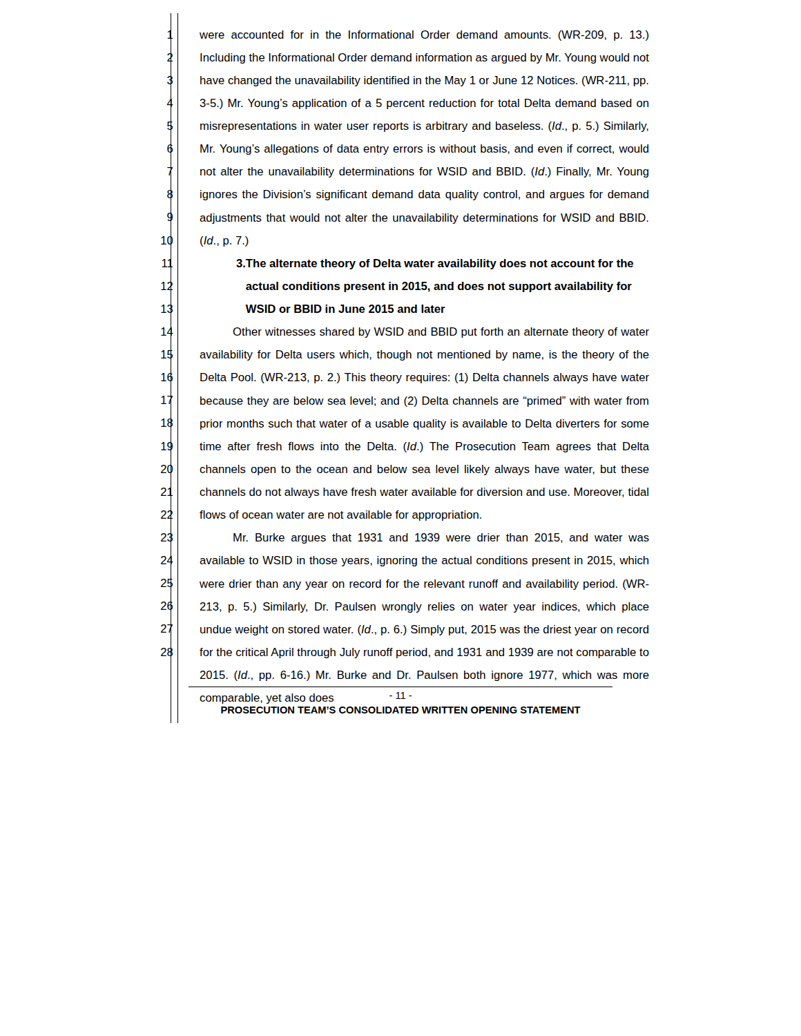1
2
3
4
5
6
7
8
9
10
11
12
13
14
15
16
17
18
19
20
21
22
23
24
25
26
27
28
were accounted for in the Informational Order demand amounts. (WR-209, p. 13.) Including the Informational Order demand information as argued by Mr. Young would not have changed the unavailability identified in the May 1 or June 12 Notices. (WR-211, pp. 3-5.) Mr. Young’s application of a 5 percent reduction for total Delta demand based on misrepresentations in water user reports is arbitrary and baseless. (Id., p. 5.) Similarly, Mr. Young’s allegations of data entry errors is without basis, and even if correct, would not alter the unavailability determinations for WSID and BBID. (Id.) Finally, Mr. Young ignores the Division’s significant demand data quality control, and argues for demand adjustments that would not alter the unavailability determinations for WSID and BBID. (Id., p. 7.)
3.
The alternate theory of Delta water availability does not account for the actual conditions present in 2015, and does not support availability for WSID or BBID in June 2015 and later
Other witnesses shared by WSID and BBID put forth an alternate theory of water availability for Delta users which, though not mentioned by name, is the theory of the Delta Pool. (WR-213, p. 2.) This theory requires: (1) Delta channels always have water because they are below sea level; and (2) Delta channels are “primed” with water from prior months such that water of a usable quality is available to Delta diverters for some time after fresh flows into the Delta. (Id.) The Prosecution Team agrees that Delta channels open to the ocean and below sea level likely always have water, but these channels do not always have fresh water available for diversion and use. Moreover, tidal flows of ocean water are not available for appropriation.
Mr. Burke argues that 1931 and 1939 were drier than 2015, and water was available to WSID in those years, ignoring the actual conditions present in 2015, which were drier than any year on record for the relevant runoff and availability period. (WR-213, p. 5.) Similarly, Dr. Paulsen wrongly relies on water year indices, which place undue weight on stored water. (Id., p. 6.) Simply put, 2015 was the driest year on record for the critical April through July runoff period, and 1931 and 1939 are not comparable to 2015. (Id., pp. 6-16.) Mr. Burke and Dr. Paulsen both ignore 1977, which was more comparable, yet also does
- 11 -
PROSECUTION TEAM’S CONSOLIDATED WRITTEN OPENING STATEMENT